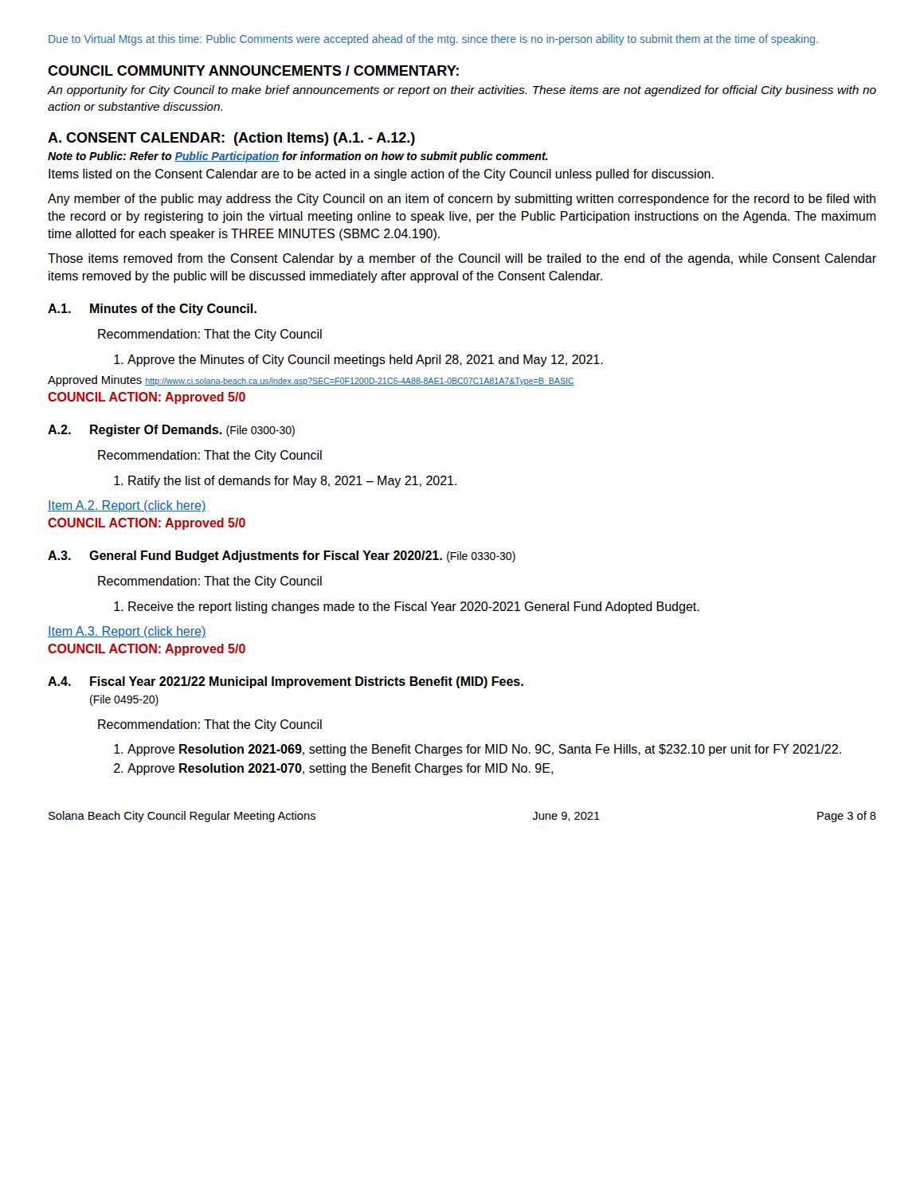Due to Virtual Mtgs at this time: Public Comments were accepted ahead of the mtg. since there is no in-person ability to submit them at the time of speaking.
COUNCIL COMMUNITY ANNOUNCEMENTS / COMMENTARY:
An opportunity for City Council to make brief announcements or report on their activities. These items are not agendized for official City business with no action or substantive discussion.
A. CONSENT CALENDAR: (Action Items) (A.1. - A.12.)
Note to Public: Refer to Public Participation for information on how to submit public comment.
Items listed on the Consent Calendar are to be acted in a single action of the City Council unless pulled for discussion.
Any member of the public may address the City Council on an item of concern by submitting written correspondence for the record to be filed with the record or by registering to join the virtual meeting online to speak live, per the Public Participation instructions on the Agenda. The maximum time allotted for each speaker is THREE MINUTES (SBMC 2.04.190).
Those items removed from the Consent Calendar by a member of the Council will be trailed to the end of the agenda, while Consent Calendar items removed by the public will be discussed immediately after approval of the Consent Calendar.
A.1. Minutes of the City Council.
Recommendation: That the City Council
Approve the Minutes of City Council meetings held April 28, 2021 and May 12, 2021.
Approved Minutes http://www.ci.solana-beach.ca.us/index.asp?SEC=F0F1200D-21C6-4A88-8AE1-0BC07C1A81A7&Type=B_BASIC
COUNCIL ACTION: Approved 5/0
A.2. Register Of Demands. (File 0300-30)
Recommendation: That the City Council
Ratify the list of demands for May 8, 2021 – May 21, 2021.
Item A.2. Report (click here)
COUNCIL ACTION: Approved 5/0
A.3. General Fund Budget Adjustments for Fiscal Year 2020/21. (File 0330-30)
Recommendation: That the City Council
Receive the report listing changes made to the Fiscal Year 2020-2021 General Fund Adopted Budget.
Item A.3. Report (click here)
COUNCIL ACTION: Approved 5/0
A.4. Fiscal Year 2021/22 Municipal Improvement Districts Benefit (MID) Fees.
(File 0495-20)
Recommendation: That the City Council
Approve Resolution 2021-069, setting the Benefit Charges for MID No. 9C, Santa Fe Hills, at $232.10 per unit for FY 2021/22.
Approve Resolution 2021-070, setting the Benefit Charges for MID No. 9E,
Solana Beach City Council Regular Meeting Actions June 9, 2021 Page 3 of 8